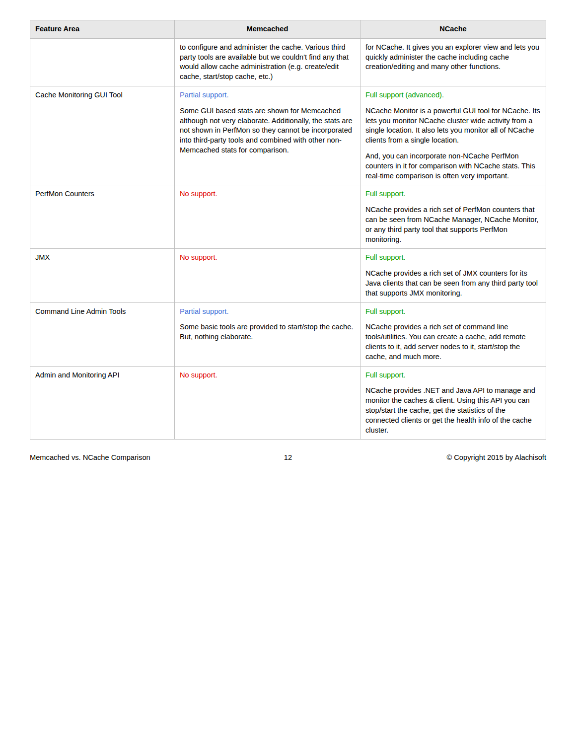| Feature Area | Memcached | NCache |
| --- | --- | --- |
| | to configure and administer the cache. Various third party tools are available but we couldn't find any that would allow cache administration (e.g. create/edit cache, start/stop cache, etc.) | for NCache. It gives you an explorer view and lets you quickly administer the cache including cache creation/editing and many other functions. |
| Cache Monitoring GUI Tool | Partial support. Some GUI based stats are shown for Memcached although not very elaborate. Additionally, the stats are not shown in PerfMon so they cannot be incorporated into third-party tools and combined with other non-Memcached stats for comparison. | Full support (advanced). NCache Monitor is a powerful GUI tool for NCache. Its lets you monitor NCache cluster wide activity from a single location. It also lets you monitor all of NCache clients from a single location. And, you can incorporate non-NCache PerfMon counters in it for comparison with NCache stats. This real-time comparison is often very important. |
| PerfMon Counters | No support. | Full support. NCache provides a rich set of PerfMon counters that can be seen from NCache Manager, NCache Monitor, or any third party tool that supports PerfMon monitoring. |
| JMX | No support. | Full support. NCache provides a rich set of JMX counters for its Java clients that can be seen from any third party tool that supports JMX monitoring. |
| Command Line Admin Tools | Partial support. Some basic tools are provided to start/stop the cache. But, nothing elaborate. | Full support. NCache provides a rich set of command line tools/utilities. You can create a cache, add remote clients to it, add server nodes to it, start/stop the cache, and much more. |
| Admin and Monitoring API | No support. | Full support. NCache provides .NET and Java API to manage and monitor the caches & client. Using this API you can stop/start the cache, get the statistics of the connected clients or get the health info of the cache cluster. |
Memcached vs. NCache Comparison
12
© Copyright 2015 by Alachisoft